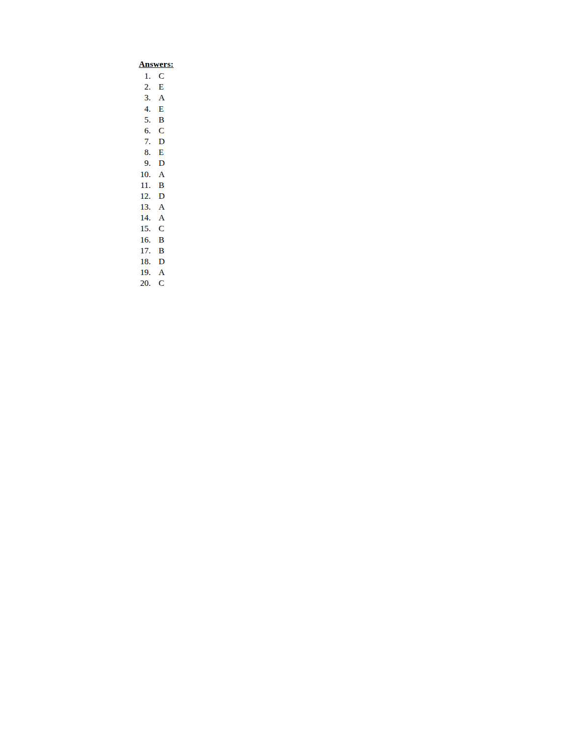Answers:
C
E
A
E
B
C
D
E
D
A
B
D
A
A
C
B
B
D
A
C